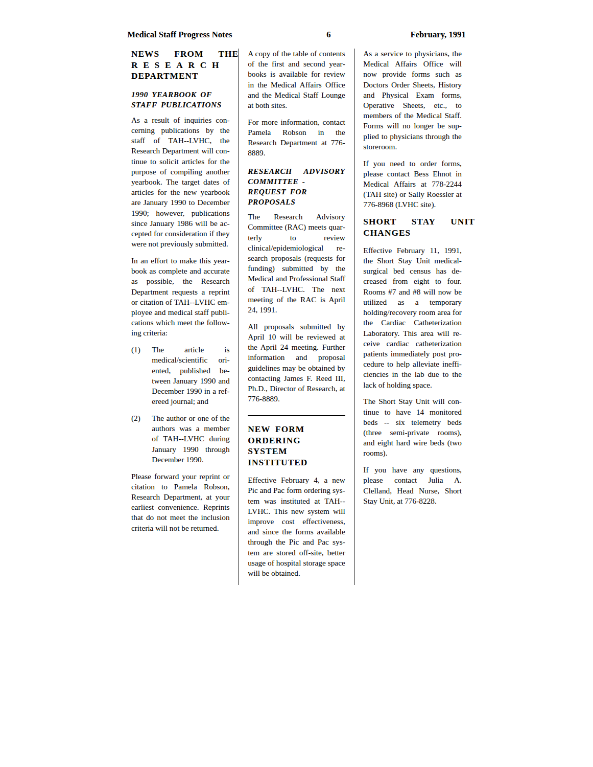Medical Staff Progress Notes
6
February, 1991
NEWS FROM THE
R E S E A R C H
DEPARTMENT
1990 YEARBOOK OF STAFF PUBLICATIONS
As a result of inquiries concerning publications by the staff of TAH--LVHC, the Research Department will continue to solicit articles for the purpose of compiling another yearbook. The target dates of articles for the new yearbook are January 1990 to December 1990; however, publications since January 1986 will be accepted for consideration if they were not previously submitted.
In an effort to make this yearbook as complete and accurate as possible, the Research Department requests a reprint or citation of TAH--LVHC employee and medical staff publications which meet the following criteria:
(1)
The article is medical/scientific oriented, published between January 1990 and December 1990 in a refereed journal; and
(2)
The author or one of the authors was a member of TAH--LVHC during January 1990 through December 1990.
Please forward your reprint or citation to Pamela Robson, Research Department, at your earliest convenience. Reprints that do not meet the inclusion criteria will not be returned.
A copy of the table of contents of the first and second yearbooks is available for review in the Medical Affairs Office and the Medical Staff Lounge at both sites.
For more information, contact Pamela Robson in the Research Department at 776-8889.
RESEARCH ADVISORY COMMITTEE - REQUEST FOR PROPOSALS
The Research Advisory Committee (RAC) meets quarterly to review clinical/epidemiological research proposals (requests for funding) submitted by the Medical and Professional Staff of TAH--LVHC. The next meeting of the RAC is April 24, 1991.
All proposals submitted by April 10 will be reviewed at the April 24 meeting. Further information and proposal guidelines may be obtained by contacting James F. Reed III, Ph.D., Director of Research, at 776-8889.
NEW FORM ORDERING SYSTEM INSTITUTED
Effective February 4, a new Pic and Pac form ordering system was instituted at TAH--LVHC. This new system will improve cost effectiveness, and since the forms available through the Pic and Pac system are stored off-site, better usage of hospital storage space will be obtained.
As a service to physicians, the Medical Affairs Office will now provide forms such as Doctors Order Sheets, History and Physical Exam forms, Operative Sheets, etc., to members of the Medical Staff. Forms will no longer be supplied to physicians through the storeroom.
If you need to order forms, please contact Bess Ehnot in Medical Affairs at 778-2244 (TAH site) or Sally Roessler at 776-8968 (LVHC site).
SHORT STAY UNIT CHANGES
Effective February 11, 1991, the Short Stay Unit medical-surgical bed census has decreased from eight to four. Rooms #7 and #8 will now be utilized as a temporary holding/recovery room area for the Cardiac Catheterization Laboratory. This area will receive cardiac catheterization patients immediately post procedure to help alleviate inefficiencies in the lab due to the lack of holding space.
The Short Stay Unit will continue to have 14 monitored beds -- six telemetry beds (three semi-private rooms), and eight hard wire beds (two rooms).
If you have any questions, please contact Julia A. Clelland, Head Nurse, Short Stay Unit, at 776-8228.